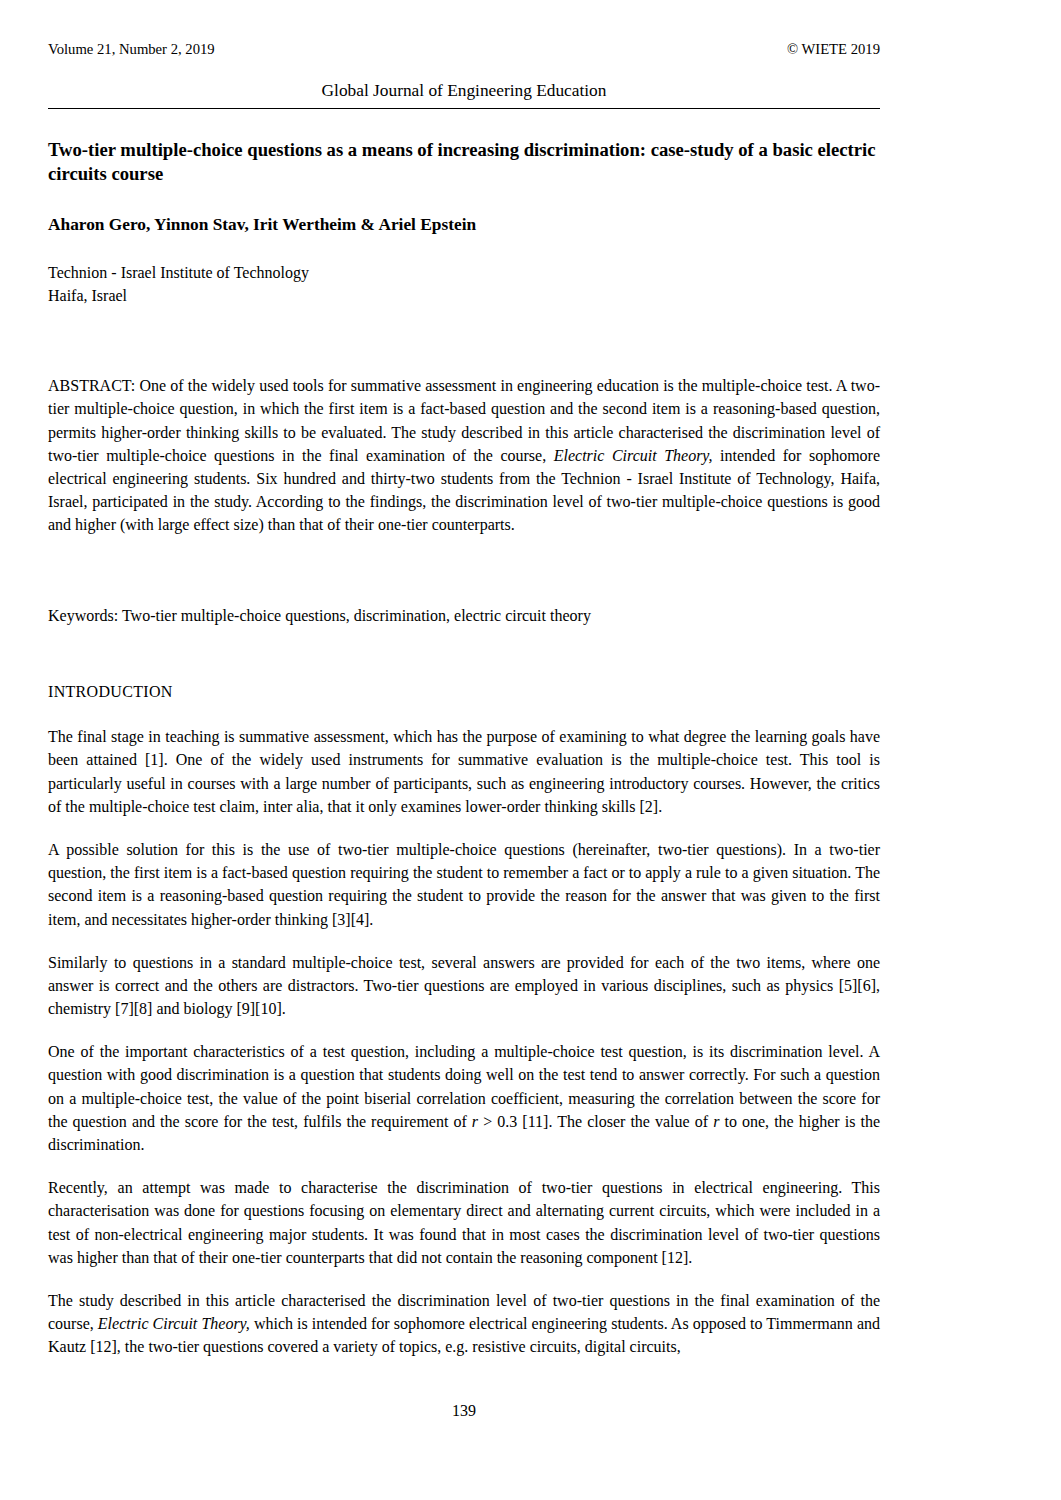Volume 21, Number 2, 2019 © WIETE 2019
Global Journal of Engineering Education
Two-tier multiple-choice questions as a means of increasing discrimination: case-study of a basic electric circuits course
Aharon Gero, Yinnon Stav, Irit Wertheim & Ariel Epstein
Technion - Israel Institute of Technology
Haifa, Israel
ABSTRACT: One of the widely used tools for summative assessment in engineering education is the multiple-choice test. A two-tier multiple-choice question, in which the first item is a fact-based question and the second item is a reasoning-based question, permits higher-order thinking skills to be evaluated. The study described in this article characterised the discrimination level of two-tier multiple-choice questions in the final examination of the course, Electric Circuit Theory, intended for sophomore electrical engineering students. Six hundred and thirty-two students from the Technion - Israel Institute of Technology, Haifa, Israel, participated in the study. According to the findings, the discrimination level of two-tier multiple-choice questions is good and higher (with large effect size) than that of their one-tier counterparts.
Keywords: Two-tier multiple-choice questions, discrimination, electric circuit theory
INTRODUCTION
The final stage in teaching is summative assessment, which has the purpose of examining to what degree the learning goals have been attained [1]. One of the widely used instruments for summative evaluation is the multiple-choice test. This tool is particularly useful in courses with a large number of participants, such as engineering introductory courses. However, the critics of the multiple-choice test claim, inter alia, that it only examines lower-order thinking skills [2].
A possible solution for this is the use of two-tier multiple-choice questions (hereinafter, two-tier questions). In a two-tier question, the first item is a fact-based question requiring the student to remember a fact or to apply a rule to a given situation. The second item is a reasoning-based question requiring the student to provide the reason for the answer that was given to the first item, and necessitates higher-order thinking [3][4].
Similarly to questions in a standard multiple-choice test, several answers are provided for each of the two items, where one answer is correct and the others are distractors. Two-tier questions are employed in various disciplines, such as physics [5][6], chemistry [7][8] and biology [9][10].
One of the important characteristics of a test question, including a multiple-choice test question, is its discrimination level. A question with good discrimination is a question that students doing well on the test tend to answer correctly. For such a question on a multiple-choice test, the value of the point biserial correlation coefficient, measuring the correlation between the score for the question and the score for the test, fulfils the requirement of r > 0.3 [11]. The closer the value of r to one, the higher is the discrimination.
Recently, an attempt was made to characterise the discrimination of two-tier questions in electrical engineering. This characterisation was done for questions focusing on elementary direct and alternating current circuits, which were included in a test of non-electrical engineering major students. It was found that in most cases the discrimination level of two-tier questions was higher than that of their one-tier counterparts that did not contain the reasoning component [12].
The study described in this article characterised the discrimination level of two-tier questions in the final examination of the course, Electric Circuit Theory, which is intended for sophomore electrical engineering students. As opposed to Timmermann and Kautz [12], the two-tier questions covered a variety of topics, e.g. resistive circuits, digital circuits,
139